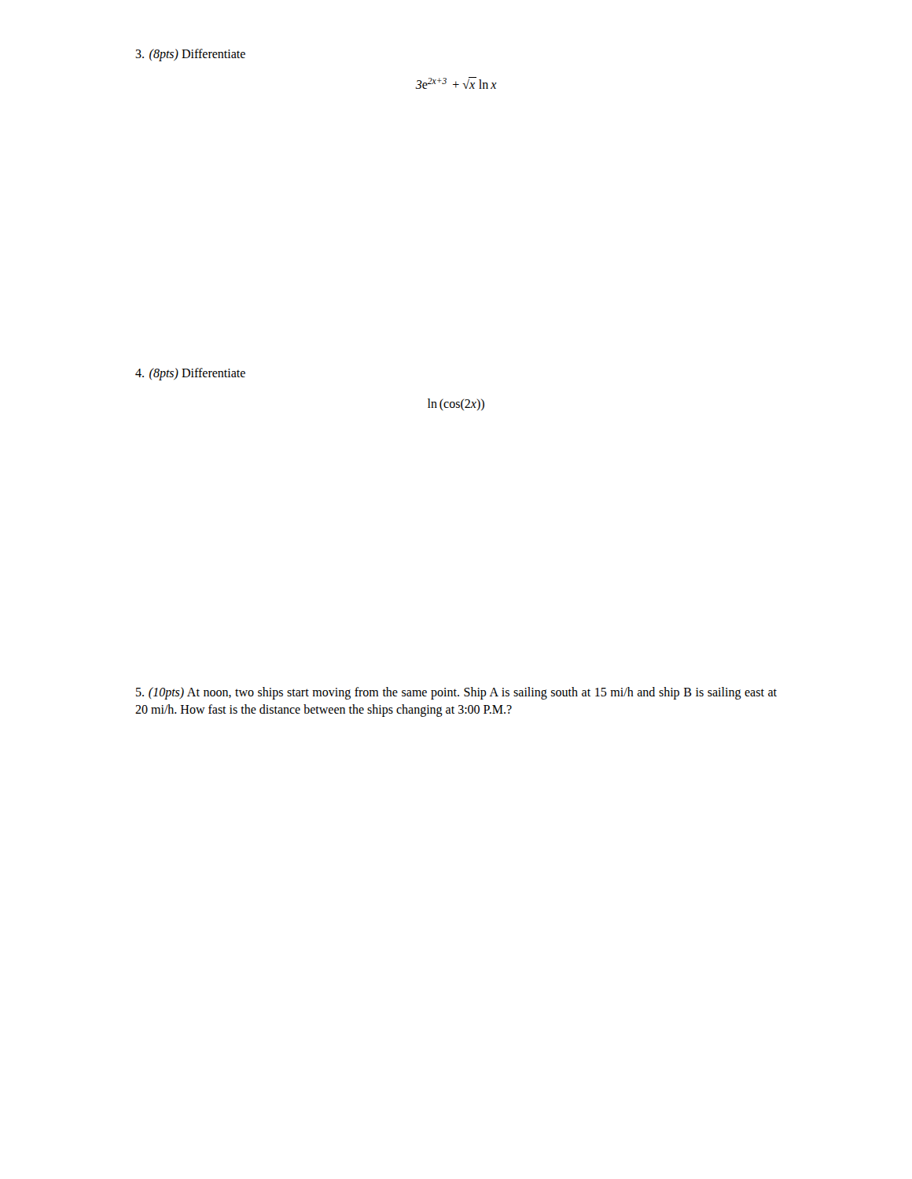3.(8pts) Differentiate
3e2x+3 + √x ln x
4.(8pts) Differentiate
ln (cos(2x))
5.(10pts) At noon, two ships start moving from the same point. Ship A is sailing south at 15 mi/h and ship B is sailing east at 20 mi/h. How fast is the distance between the ships changing at 3:00 P.M.?